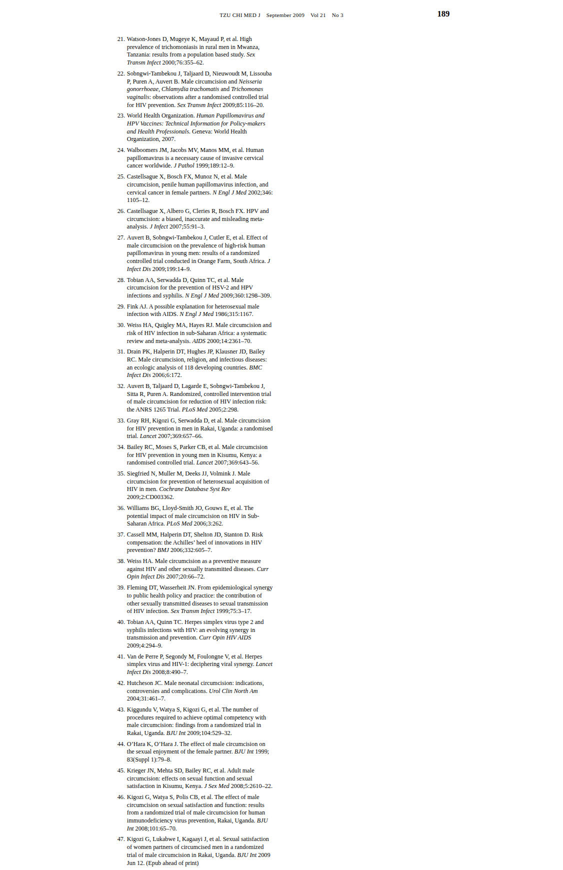TZU CHI MED J September 2009 Vol 21 No 3 189
21. Watson-Jones D, Mugeye K, Mayaud P, et al. High prevalence of trichomoniasis in rural men in Mwanza, Tanzania: results from a population based study. Sex Transm Infect 2000;76:355–62.
22. Sobngwi-Tambekou J, Taljaard D, Nieuwoudt M, Lissouba P, Puren A, Auvert B. Male circumcision and Neisseria gonorrhoeae, Chlamydia trachomatis and Trichomonas vaginalis: observations after a randomised controlled trial for HIV prevention. Sex Transm Infect 2009;85:116–20.
23. World Health Organization. Human Papillomavirus and HPV Vaccines: Technical Information for Policy-makers and Health Professionals. Geneva: World Health Organization, 2007.
24. Walboomers JM, Jacobs MV, Manos MM, et al. Human papillomavirus is a necessary cause of invasive cervical cancer worldwide. J Pathol 1999;189:12–9.
25. Castellsague X, Bosch FX, Munoz N, et al. Male circumcision, penile human papillomavirus infection, and cervical cancer in female partners. N Engl J Med 2002;346: 1105–12.
26. Castellsague X, Albero G, Cleries R, Bosch FX. HPV and circumcision: a biased, inaccurate and misleading meta-analysis. J Infect 2007;55:91–3.
27. Auvert B, Sobngwi-Tambekou J, Cutler E, et al. Effect of male circumcision on the prevalence of high-risk human papillomavirus in young men: results of a randomized controlled trial conducted in Orange Farm, South Africa. J Infect Dis 2009;199:14–9.
28. Tobian AA, Serwadda D, Quinn TC, et al. Male circumcision for the prevention of HSV-2 and HPV infections and syphilis. N Engl J Med 2009;360:1298–309.
29. Fink AJ. A possible explanation for heterosexual male infection with AIDS. N Engl J Med 1986;315:1167.
30. Weiss HA, Quigley MA, Hayes RJ. Male circumcision and risk of HIV infection in sub-Saharan Africa: a systematic review and meta-analysis. AIDS 2000;14:2361–70.
31. Drain PK, Halperin DT, Hughes JP, Klausner JD, Bailey RC. Male circumcision, religion, and infectious diseases: an ecologic analysis of 118 developing countries. BMC Infect Dis 2006;6:172.
32. Auvert B, Taljaard D, Lagarde E, Sobngwi-Tambekou J, Sitta R, Puren A. Randomized, controlled intervention trial of male circumcision for reduction of HIV infection risk: the ANRS 1265 Trial. PLoS Med 2005;2:298.
33. Gray RH, Kigozi G, Serwadda D, et al. Male circumcision for HIV prevention in men in Rakai, Uganda: a randomised trial. Lancet 2007;369:657–66.
34. Bailey RC, Moses S, Parker CB, et al. Male circumcision for HIV prevention in young men in Kisumu, Kenya: a randomised controlled trial. Lancet 2007;369:643–56.
35. Siegfried N, Muller M, Deeks JJ, Volmink J. Male circumcision for prevention of heterosexual acquisition of HIV in men. Cochrane Database Syst Rev 2009;2:CD003362.
36. Williams BG, Lloyd-Smith JO, Gouws E, et al. The potential impact of male circumcision on HIV in Sub-Saharan Africa. PLoS Med 2006;3:262.
37. Cassell MM, Halperin DT, Shelton JD, Stanton D. Risk compensation: the Achilles’ heel of innovations in HIV prevention? BMJ 2006;332:605–7.
38. Weiss HA. Male circumcision as a preventive measure against HIV and other sexually transmitted diseases. Curr Opin Infect Dis 2007;20:66–72.
39. Fleming DT, Wasserheit JN. From epidemiological synergy to public health policy and practice: the contribution of other sexually transmitted diseases to sexual transmission of HIV infection. Sex Transm Infect 1999;75:3–17.
40. Tobian AA, Quinn TC. Herpes simplex virus type 2 and syphilis infections with HIV: an evolving synergy in transmission and prevention. Curr Opin HIV AIDS 2009;4:294–9.
41. Van de Perre P, Segondy M, Foulongne V, et al. Herpes simplex virus and HIV-1: deciphering viral synergy. Lancet Infect Dis 2008;8:490–7.
42. Hutcheson JC. Male neonatal circumcision: indications, controversies and complications. Urol Clin North Am 2004;31:461–7.
43. Kiggundu V, Watya S, Kigozi G, et al. The number of procedures required to achieve optimal competency with male circumcision: findings from a randomized trial in Rakai, Uganda. BJU Int 2009;104:529–32.
44. O’Hara K, O’Hara J. The effect of male circumcision on the sexual enjoyment of the female partner. BJU Int 1999; 83(Suppl 1):79–8.
45. Krieger JN, Mehta SD, Bailey RC, et al. Adult male circumcision: effects on sexual function and sexual satisfaction in Kisumu, Kenya. J Sex Med 2008;5:2610–22.
46. Kigozi G, Watya S, Polis CB, et al. The effect of male circumcision on sexual satisfaction and function: results from a randomized trial of male circumcision for human immunodeficiency virus prevention, Rakai, Uganda. BJU Int 2008;101:65–70.
47. Kigozi G, Lukabwe I, Kagaayi J, et al. Sexual satisfaction of women partners of circumcised men in a randomized trial of male circumcision in Rakai, Uganda. BJU Int 2009 Jun 12. (Epub ahead of print)